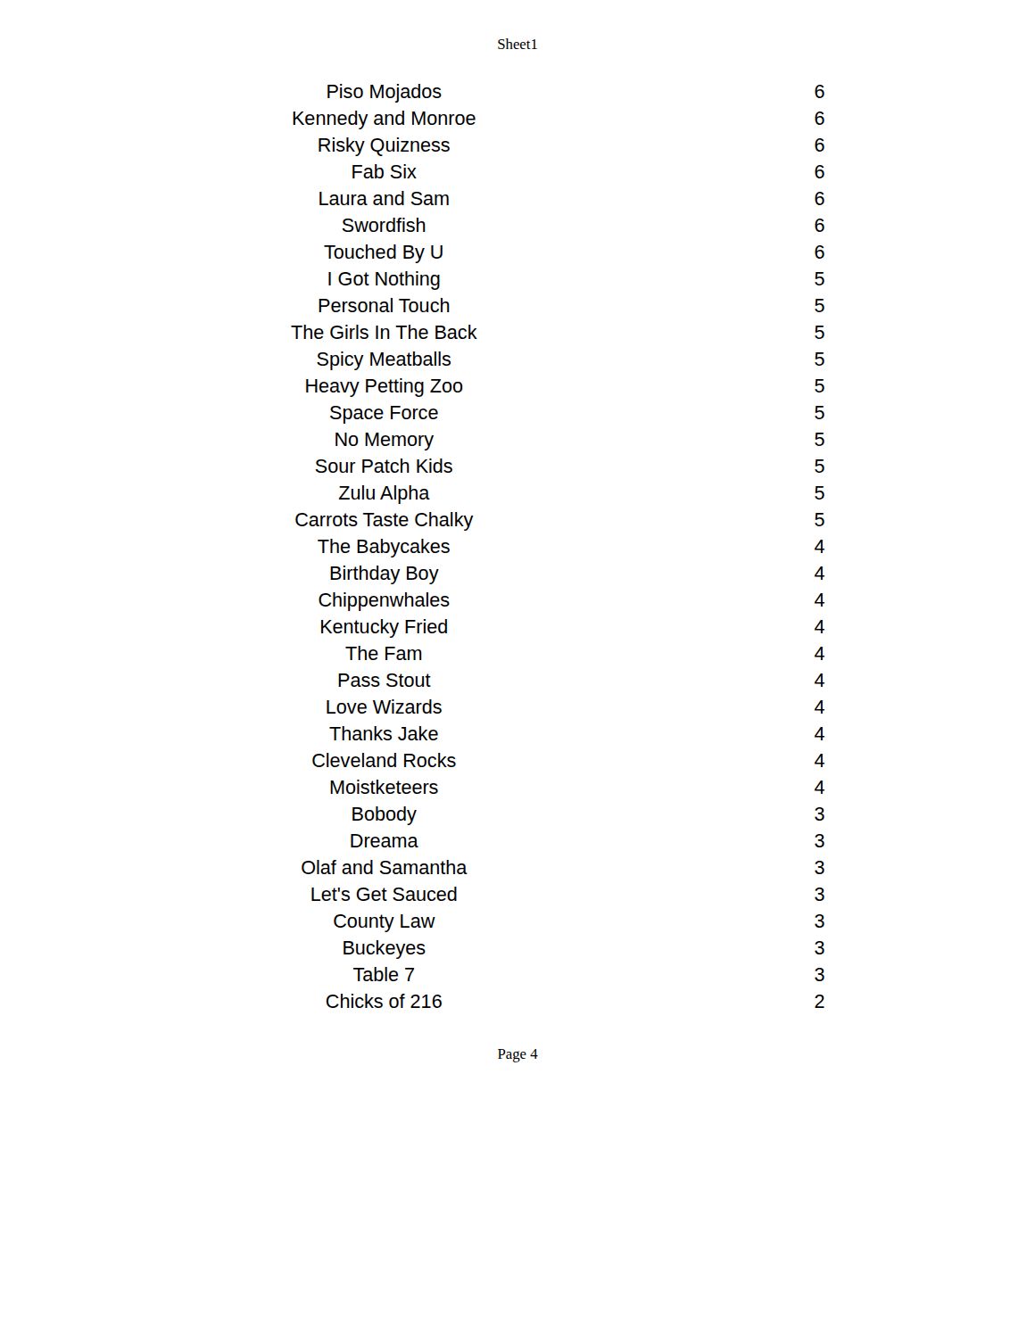Sheet1
| Piso Mojados | 6 |
| Kennedy and Monroe | 6 |
| Risky Quizness | 6 |
| Fab Six | 6 |
| Laura and Sam | 6 |
| Swordfish | 6 |
| Touched By U | 6 |
| I Got Nothing | 5 |
| Personal Touch | 5 |
| The Girls In The Back | 5 |
| Spicy Meatballs | 5 |
| Heavy Petting Zoo | 5 |
| Space Force | 5 |
| No Memory | 5 |
| Sour Patch Kids | 5 |
| Zulu Alpha | 5 |
| Carrots Taste Chalky | 5 |
| The Babycakes | 4 |
| Birthday Boy | 4 |
| Chippenwhales | 4 |
| Kentucky Fried | 4 |
| The Fam | 4 |
| Pass Stout | 4 |
| Love Wizards | 4 |
| Thanks Jake | 4 |
| Cleveland Rocks | 4 |
| Moistketeers | 4 |
| Bobody | 3 |
| Dreama | 3 |
| Olaf and Samantha | 3 |
| Let's Get Sauced | 3 |
| County Law | 3 |
| Buckeyes | 3 |
| Table 7 | 3 |
| Chicks of 216 | 2 |
Page 4